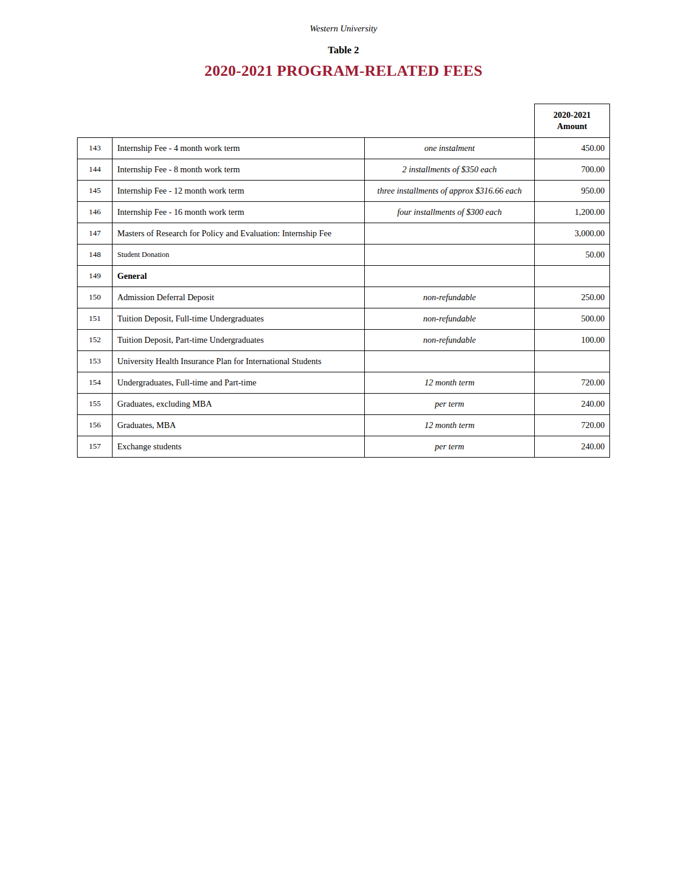Western University
Table 2
2020-2021 PROGRAM-RELATED FEES
| | 2020-2021 Amount |
| 143 | Internship Fee - 4 month work term | one instalment | 450.00 |
| 144 | Internship Fee - 8 month work term | 2 installments of $350 each | 700.00 |
| 145 | Internship Fee - 12 month work term | three installments of approx $316.66 each | 950.00 |
| 146 | Internship Fee - 16 month work term | four installments of $300 each | 1,200.00 |
| 147 | Masters of Research for Policy and Evaluation: Internship Fee | | 3,000.00 |
| 148 | Student Donation | | 50.00 |
| 149 | General | | |
| 150 | Admission Deferral Deposit | non-refundable | 250.00 |
| 151 | Tuition Deposit, Full-time Undergraduates | non-refundable | 500.00 |
| 152 | Tuition Deposit, Part-time Undergraduates | non-refundable | 100.00 |
| 153 | University Health Insurance Plan for International Students | | |
| 154 | Undergraduates, Full-time and Part-time | 12 month term | 720.00 |
| 155 | Graduates, excluding MBA | per term | 240.00 |
| 156 | Graduates, MBA | 12 month term | 720.00 |
| 157 | Exchange students | per term | 240.00 |